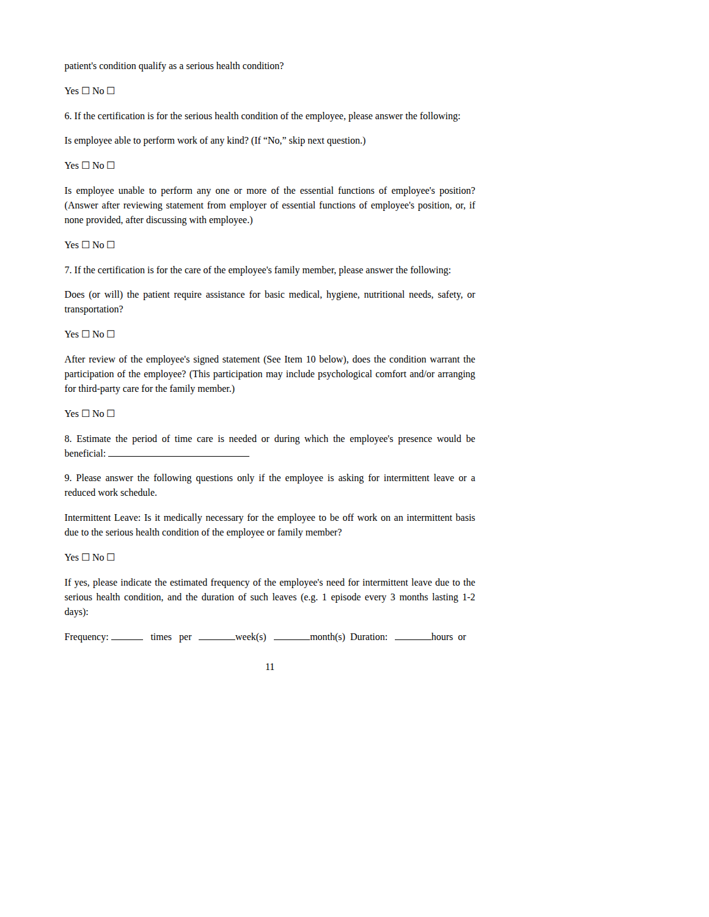patient's condition qualify as a serious health condition?
Yes ☐ No ☐
6. If the certification is for the serious health condition of the employee, please answer the following:
Is employee able to perform work of any kind? (If “No,” skip next question.)
Yes ☐ No ☐
Is employee unable to perform any one or more of the essential functions of employee's position? (Answer after reviewing statement from employer of essential functions of employee's position, or, if none provided, after discussing with employee.)
Yes ☐ No ☐
7. If the certification is for the care of the employee's family member, please answer the following:
Does (or will) the patient require assistance for basic medical, hygiene, nutritional needs, safety, or transportation?
Yes ☐ No ☐
After review of the employee's signed statement (See Item 10 below), does the condition warrant the participation of the employee? (This participation may include psychological comfort and/or arranging for third-party care for the family member.)
Yes ☐ No ☐
8. Estimate the period of time care is needed or during which the employee's presence would be beneficial:
9. Please answer the following questions only if the employee is asking for intermittent leave or a reduced work schedule.
Intermittent Leave: Is it medically necessary for the employee to be off work on an intermittent basis due to the serious health condition of the employee or family member?
Yes ☐ No ☐
If yes, please indicate the estimated frequency of the employee's need for intermittent leave due to the serious health condition, and the duration of such leaves (e.g. 1 episode every 3 months lasting 1-2 days):
Frequency: times per week(s) month(s) Duration: hours or
11